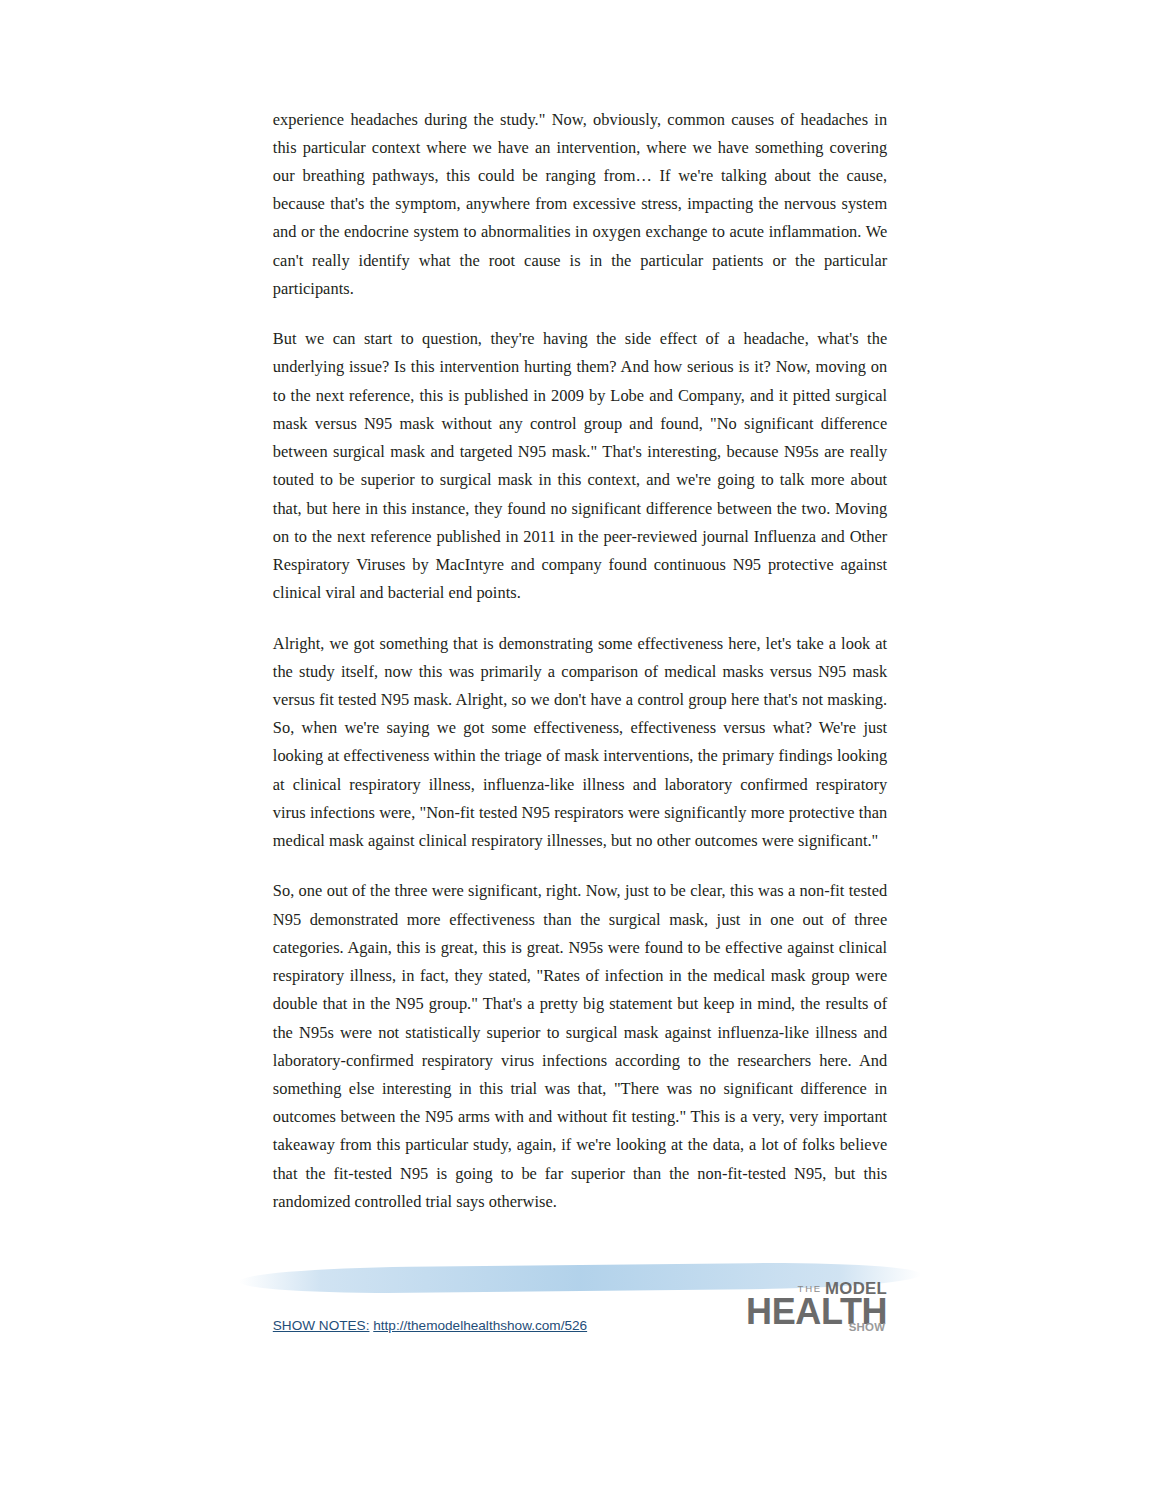experience headaches during the study." Now, obviously, common causes of headaches in this particular context where we have an intervention, where we have something covering our breathing pathways, this could be ranging from… If we're talking about the cause, because that's the symptom, anywhere from excessive stress, impacting the nervous system and or the endocrine system to abnormalities in oxygen exchange to acute inflammation. We can't really identify what the root cause is in the particular patients or the particular participants.
But we can start to question, they're having the side effect of a headache, what's the underlying issue? Is this intervention hurting them? And how serious is it? Now, moving on to the next reference, this is published in 2009 by Lobe and Company, and it pitted surgical mask versus N95 mask without any control group and found, "No significant difference between surgical mask and targeted N95 mask." That's interesting, because N95s are really touted to be superior to surgical mask in this context, and we're going to talk more about that, but here in this instance, they found no significant difference between the two. Moving on to the next reference published in 2011 in the peer-reviewed journal Influenza and Other Respiratory Viruses by MacIntyre and company found continuous N95 protective against clinical viral and bacterial end points.
Alright, we got something that is demonstrating some effectiveness here, let's take a look at the study itself, now this was primarily a comparison of medical masks versus N95 mask versus fit tested N95 mask. Alright, so we don't have a control group here that's not masking. So, when we're saying we got some effectiveness, effectiveness versus what? We're just looking at effectiveness within the triage of mask interventions, the primary findings looking at clinical respiratory illness, influenza-like illness and laboratory confirmed respiratory virus infections were, "Non-fit tested N95 respirators were significantly more protective than medical mask against clinical respiratory illnesses, but no other outcomes were significant."
So, one out of the three were significant, right. Now, just to be clear, this was a non-fit tested N95 demonstrated more effectiveness than the surgical mask, just in one out of three categories. Again, this is great, this is great. N95s were found to be effective against clinical respiratory illness, in fact, they stated, "Rates of infection in the medical mask group were double that in the N95 group." That's a pretty big statement but keep in mind, the results of the N95s were not statistically superior to surgical mask against influenza-like illness and laboratory-confirmed respiratory virus infections according to the researchers here. And something else interesting in this trial was that, "There was no significant difference in outcomes between the N95 arms with and without fit testing." This is a very, very important takeaway from this particular study, again, if we're looking at the data, a lot of folks believe that the fit-tested N95 is going to be far superior than the non-fit-tested N95, but this randomized controlled trial says otherwise.
SHOW NOTES: http://themodelhealthshow.com/526
THE MODEL HEALTH SHOW